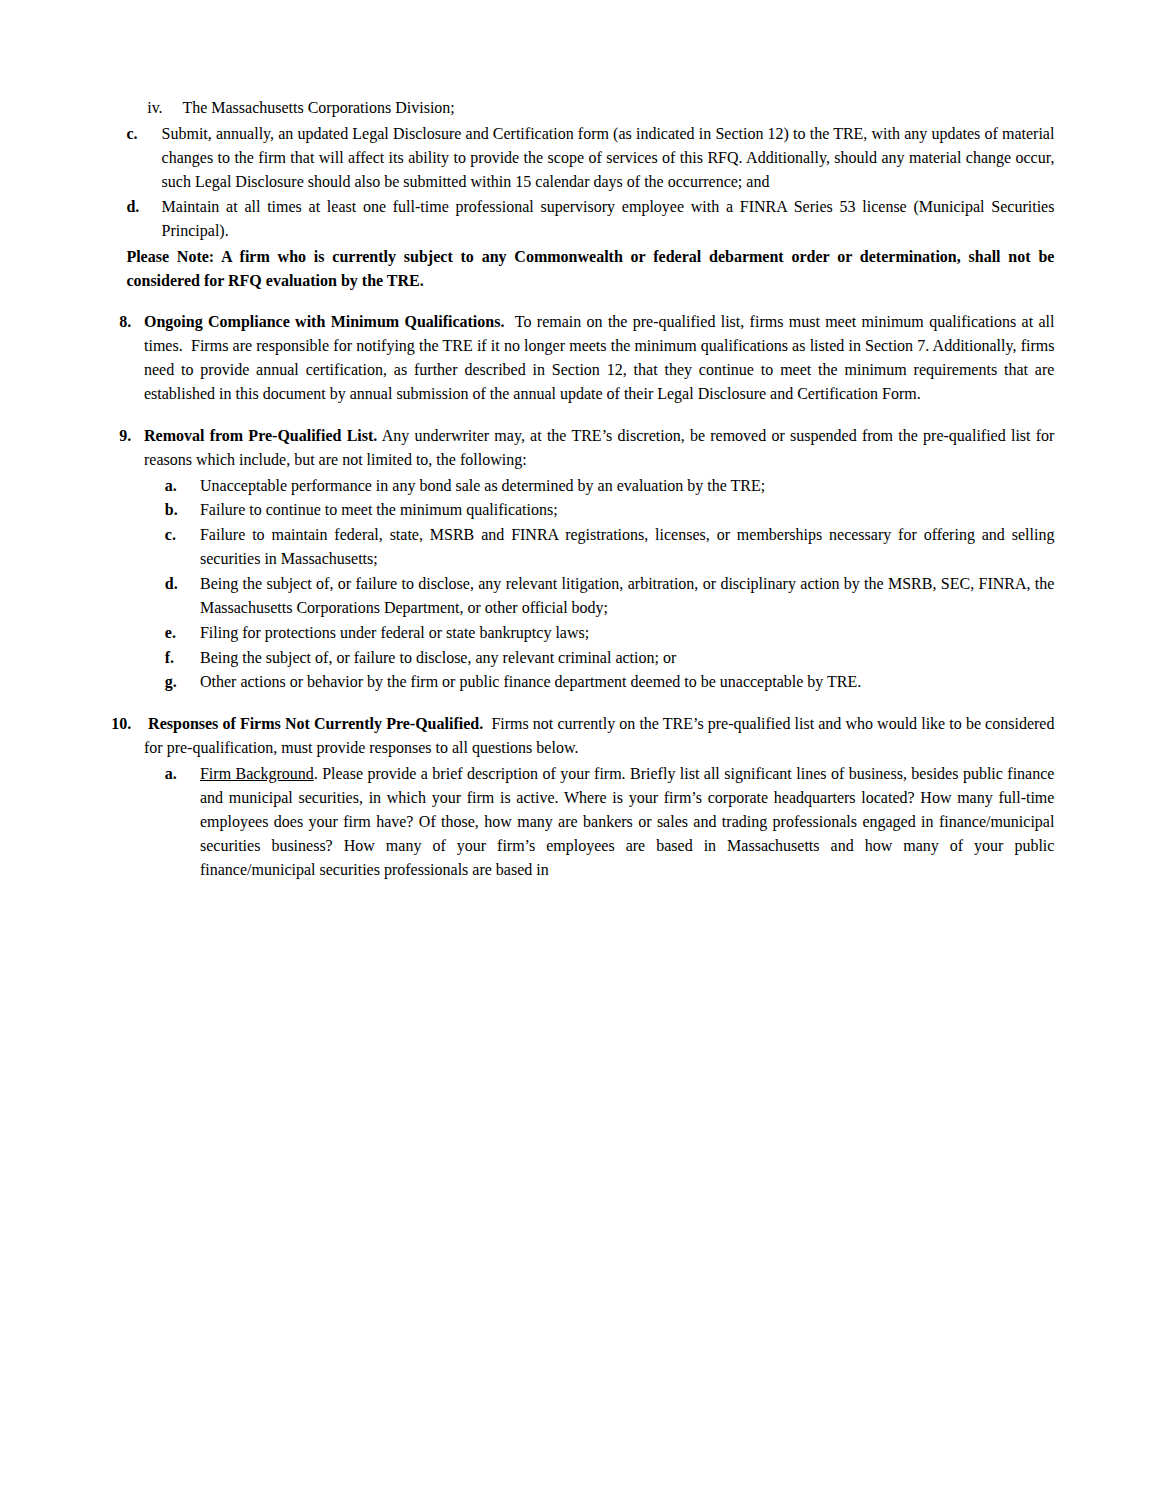iv. The Massachusetts Corporations Division;
c. Submit, annually, an updated Legal Disclosure and Certification form (as indicated in Section 12) to the TRE, with any updates of material changes to the firm that will affect its ability to provide the scope of services of this RFQ. Additionally, should any material change occur, such Legal Disclosure should also be submitted within 15 calendar days of the occurrence; and
d. Maintain at all times at least one full-time professional supervisory employee with a FINRA Series 53 license (Municipal Securities Principal).
Please Note: A firm who is currently subject to any Commonwealth or federal debarment order or determination, shall not be considered for RFQ evaluation by the TRE.
8. Ongoing Compliance with Minimum Qualifications. To remain on the pre-qualified list, firms must meet minimum qualifications at all times. Firms are responsible for notifying the TRE if it no longer meets the minimum qualifications as listed in Section 7. Additionally, firms need to provide annual certification, as further described in Section 12, that they continue to meet the minimum requirements that are established in this document by annual submission of the annual update of their Legal Disclosure and Certification Form.
9. Removal from Pre-Qualified List. Any underwriter may, at the TRE’s discretion, be removed or suspended from the pre-qualified list for reasons which include, but are not limited to, the following:
a. Unacceptable performance in any bond sale as determined by an evaluation by the TRE;
b. Failure to continue to meet the minimum qualifications;
c. Failure to maintain federal, state, MSRB and FINRA registrations, licenses, or memberships necessary for offering and selling securities in Massachusetts;
d. Being the subject of, or failure to disclose, any relevant litigation, arbitration, or disciplinary action by the MSRB, SEC, FINRA, the Massachusetts Corporations Department, or other official body;
e. Filing for protections under federal or state bankruptcy laws;
f. Being the subject of, or failure to disclose, any relevant criminal action; or
g. Other actions or behavior by the firm or public finance department deemed to be unacceptable by TRE.
10. Responses of Firms Not Currently Pre-Qualified. Firms not currently on the TRE’s pre-qualified list and who would like to be considered for pre-qualification, must provide responses to all questions below.
a. Firm Background. Please provide a brief description of your firm. Briefly list all significant lines of business, besides public finance and municipal securities, in which your firm is active. Where is your firm’s corporate headquarters located? How many full-time employees does your firm have? Of those, how many are bankers or sales and trading professionals engaged in finance/municipal securities business? How many of your firm’s employees are based in Massachusetts and how many of your public finance/municipal securities professionals are based in